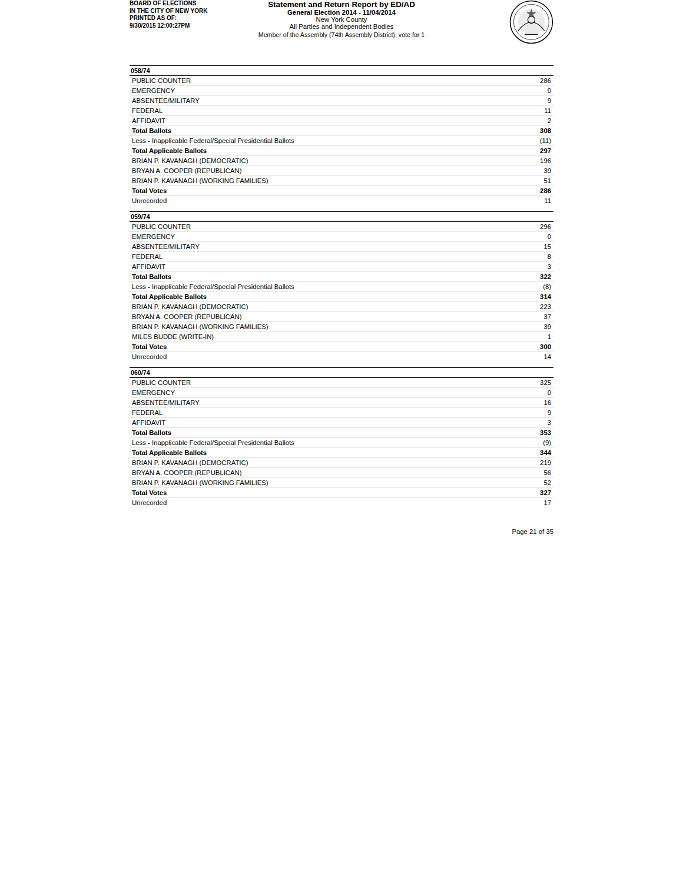BOARD OF ELECTIONS
IN THE CITY OF NEW YORK
PRINTED AS OF:
9/30/2015 12:00:27PM
Statement and Return Report by ED/AD
General Election 2014 - 11/04/2014
New York County
All Parties and Independent Bodies
Member of the Assembly (74th Assembly District), vote for 1
058/74
| PUBLIC COUNTER | 286 |
| EMERGENCY | 0 |
| ABSENTEE/MILITARY | 9 |
| FEDERAL | 11 |
| AFFIDAVIT | 2 |
| Total Ballots | 308 |
| Less - Inapplicable Federal/Special Presidential Ballots | (11) |
| Total Applicable Ballots | 297 |
| BRIAN P. KAVANAGH (DEMOCRATIC) | 196 |
| BRYAN A. COOPER (REPUBLICAN) | 39 |
| BRIAN P. KAVANAGH (WORKING FAMILIES) | 51 |
| Total Votes | 286 |
| Unrecorded | 11 |
059/74
| PUBLIC COUNTER | 296 |
| EMERGENCY | 0 |
| ABSENTEE/MILITARY | 15 |
| FEDERAL | 8 |
| AFFIDAVIT | 3 |
| Total Ballots | 322 |
| Less - Inapplicable Federal/Special Presidential Ballots | (8) |
| Total Applicable Ballots | 314 |
| BRIAN P. KAVANAGH (DEMOCRATIC) | 223 |
| BRYAN A. COOPER (REPUBLICAN) | 37 |
| BRIAN P. KAVANAGH (WORKING FAMILIES) | 39 |
| MILES BUDDE (WRITE-IN) | 1 |
| Total Votes | 300 |
| Unrecorded | 14 |
060/74
| PUBLIC COUNTER | 325 |
| EMERGENCY | 0 |
| ABSENTEE/MILITARY | 16 |
| FEDERAL | 9 |
| AFFIDAVIT | 3 |
| Total Ballots | 353 |
| Less - Inapplicable Federal/Special Presidential Ballots | (9) |
| Total Applicable Ballots | 344 |
| BRIAN P. KAVANAGH (DEMOCRATIC) | 219 |
| BRYAN A. COOPER (REPUBLICAN) | 56 |
| BRIAN P. KAVANAGH (WORKING FAMILIES) | 52 |
| Total Votes | 327 |
| Unrecorded | 17 |
Page 21 of 35